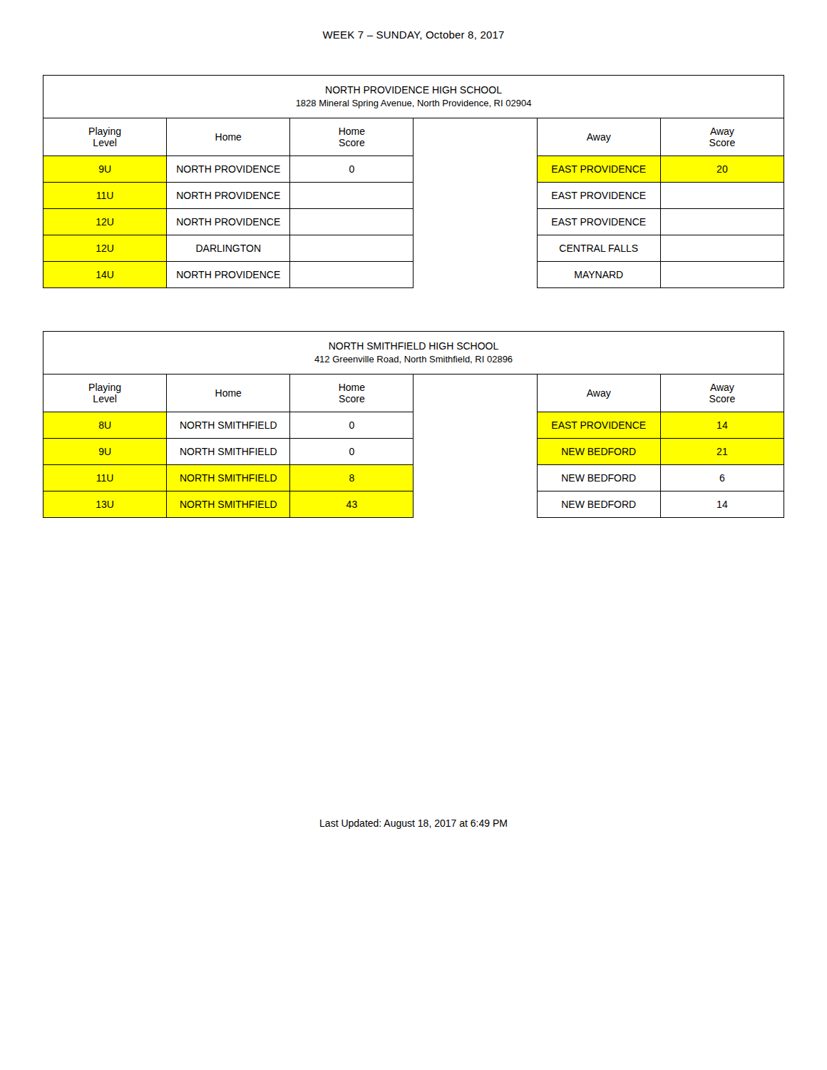WEEK 7 – SUNDAY, October 8, 2017
| NORTH PROVIDENCE HIGH SCHOOL 1828 Mineral Spring Avenue, North Providence, RI 02904 |
| Playing Level | Home | Home Score | | Away | Away Score |
| 9U | NORTH PROVIDENCE | 0 | | EAST PROVIDENCE | 20 |
| 11U | NORTH PROVIDENCE | | | EAST PROVIDENCE | |
| 12U | NORTH PROVIDENCE | | | EAST PROVIDENCE | |
| 12U | DARLINGTON | | | CENTRAL FALLS | |
| 14U | NORTH PROVIDENCE | | | MAYNARD | |
| NORTH SMITHFIELD HIGH SCHOOL 412 Greenville Road, North Smithfield, RI 02896 |
| Playing Level | Home | Home Score | | Away | Away Score |
| 8U | NORTH SMITHFIELD | 0 | | EAST PROVIDENCE | 14 |
| 9U | NORTH SMITHFIELD | 0 | | NEW BEDFORD | 21 |
| 11U | NORTH SMITHFIELD | 8 | | NEW BEDFORD | 6 |
| 13U | NORTH SMITHFIELD | 43 | | NEW BEDFORD | 14 |
Last Updated: August 18, 2017 at 6:49 PM